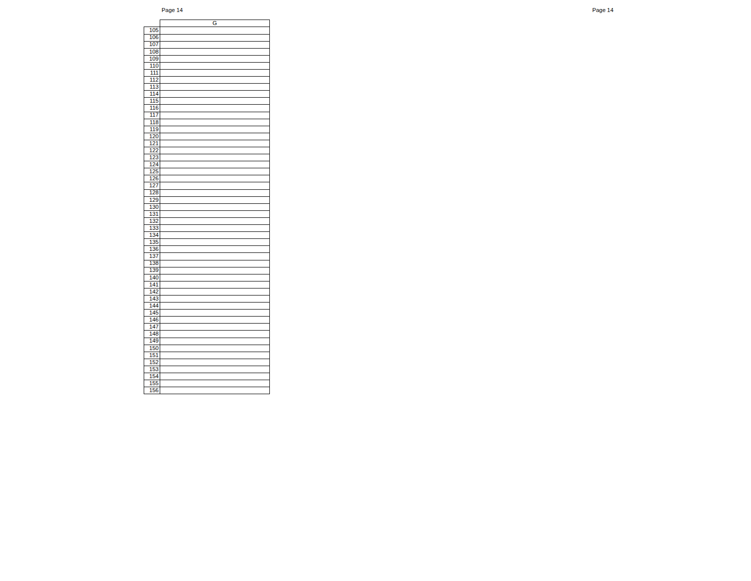Page 14 Page 14
| | G |
| --- | --- |
| 105 | |
| 106 | |
| 107 | |
| 108 | |
| 109 | |
| 110 | |
| 111 | |
| 112 | |
| 113 | |
| 114 | |
| 115 | |
| 116 | |
| 117 | |
| 118 | |
| 119 | |
| 120 | |
| 121 | |
| 122 | |
| 123 | |
| 124 | |
| 125 | |
| 126 | |
| 127 | |
| 128 | |
| 129 | |
| 130 | |
| 131 | |
| 132 | |
| 133 | |
| 134 | |
| 135 | |
| 136 | |
| 137 | |
| 138 | |
| 139 | |
| 140 | |
| 141 | |
| 142 | |
| 143 | |
| 144 | |
| 145 | |
| 146 | |
| 147 | |
| 148 | |
| 149 | |
| 150 | |
| 151 | |
| 152 | |
| 153 | |
| 154 | |
| 155 | |
| 156 | |